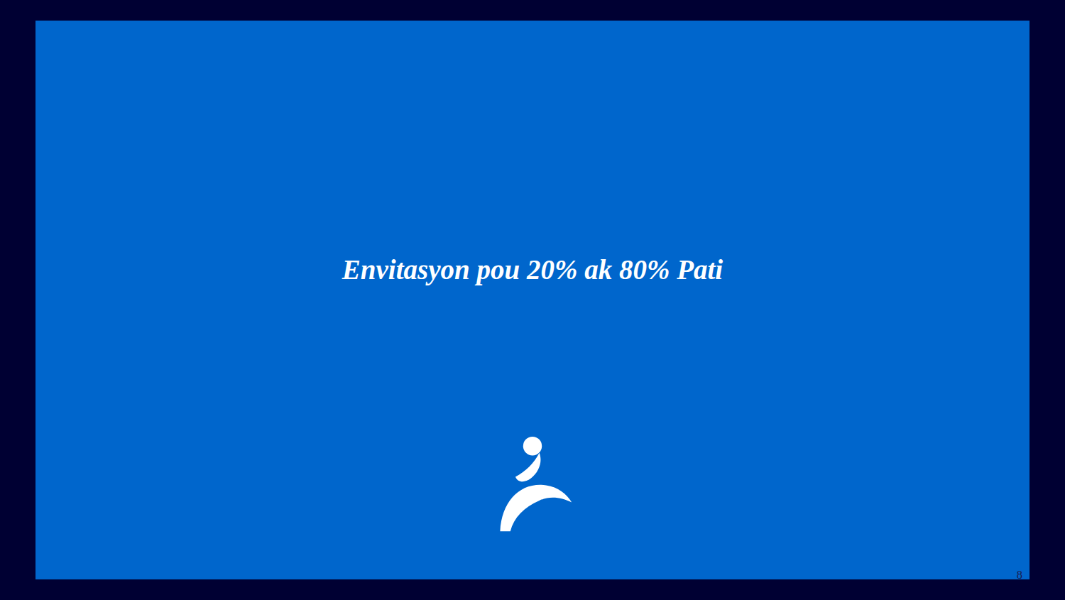Envitasyon pou 20% ak 80% Pati
8